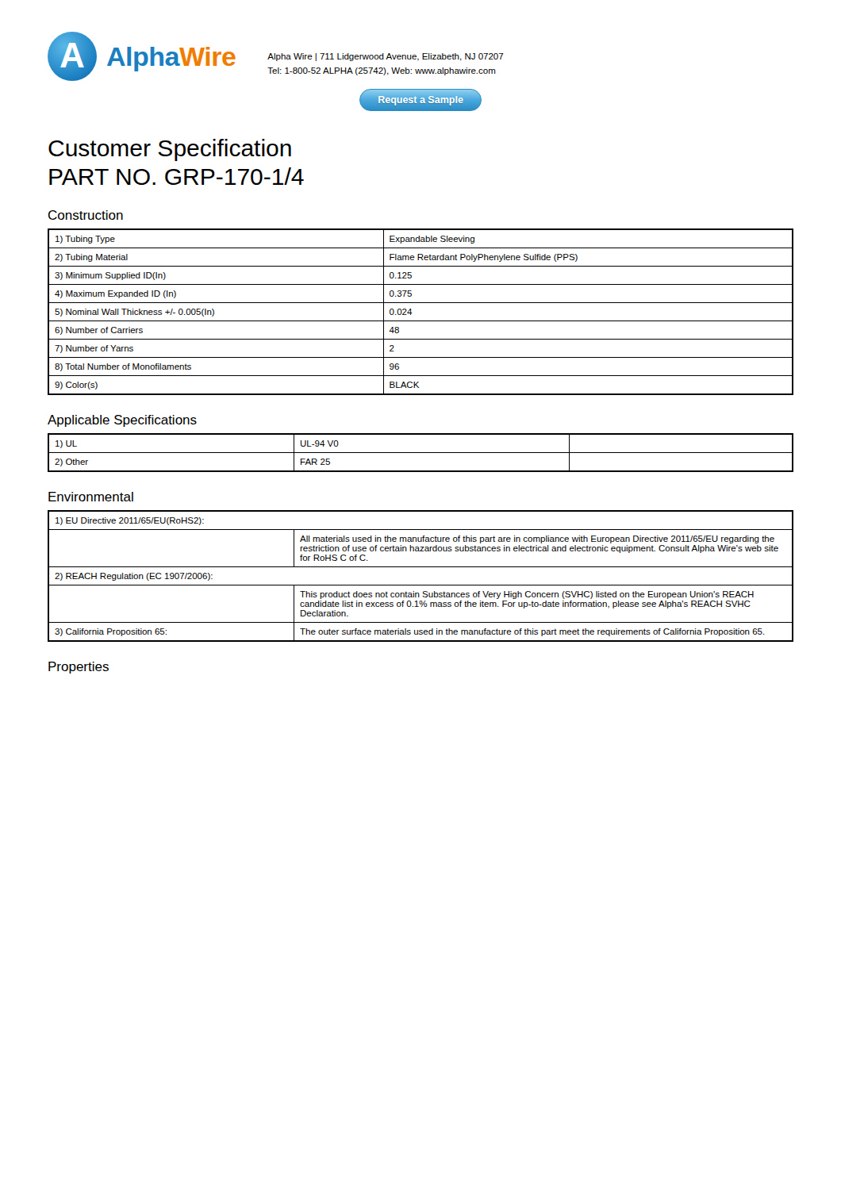Alpha Wire
Alpha Wire | 711 Lidgerwood Avenue, Elizabeth, NJ 07207
Tel: 1-800-52 ALPHA (25742), Web: www.alphawire.com
Request a Sample
Customer Specification
PART NO. GRP-170-1/4
Construction
| 1) Tubing Type | Expandable Sleeving |
| 2) Tubing Material | Flame Retardant PolyPhenylene Sulfide (PPS) |
| 3) Minimum Supplied ID(In) | 0.125 |
| 4) Maximum Expanded ID (In) | 0.375 |
| 5) Nominal Wall Thickness +/- 0.005(In) | 0.024 |
| 6) Number of Carriers | 48 |
| 7) Number of Yarns | 2 |
| 8) Total Number of Monofilaments | 96 |
| 9) Color(s) | BLACK |
Applicable Specifications
| 1) UL | UL-94 V0 | |
| 2) Other | FAR 25 | |
Environmental
| 1) EU Directive 2011/65/EU(RoHS2): |
| | All materials used in the manufacture of this part are in compliance with European Directive 2011/65/EU regarding the restriction of use of certain hazardous substances in electrical and electronic equipment. Consult Alpha Wire's web site for RoHS C of C. |
| 2) REACH Regulation (EC 1907/2006): |
| | This product does not contain Substances of Very High Concern (SVHC) listed on the European Union's REACH candidate list in excess of 0.1% mass of the item. For up-to-date information, please see Alpha's REACH SVHC Declaration. |
| 3) California Proposition 65: | The outer surface materials used in the manufacture of this part meet the requirements of California Proposition 65. |
Properties